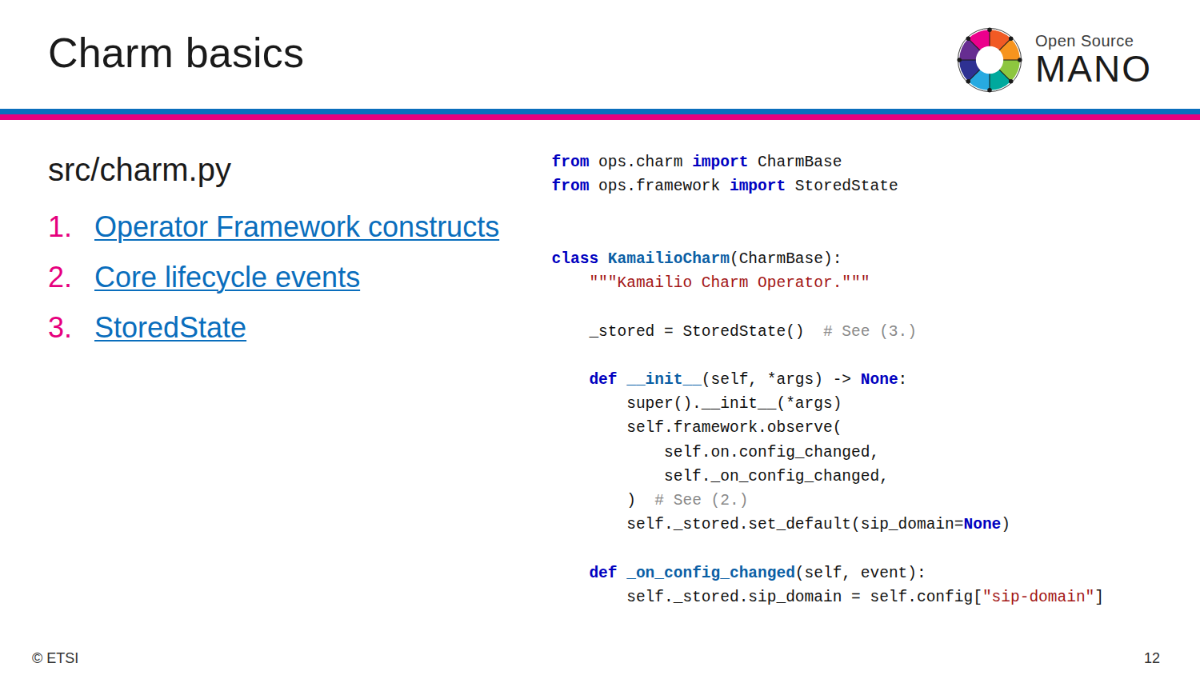Charm basics
Open Source MANO
src/charm.py
Operator Framework constructs
Core lifecycle events
StoredState
from ops.charm import CharmBase
from ops.framework import StoredState


class KamailioCharm(CharmBase):
    """Kamailio Charm Operator."""

    _stored = StoredState()  # See (3.)

    def __init__(self, *args) -> None:
        super().__init__(*args)
        self.framework.observe(
            self.on.config_changed,
            self._on_config_changed,
        )  # See (2.)
        self._stored.set_default(sip_domain=None)

    def _on_config_changed(self, event):
        self._stored.sip_domain = self.config["sip-domain"]
© ETSI
12